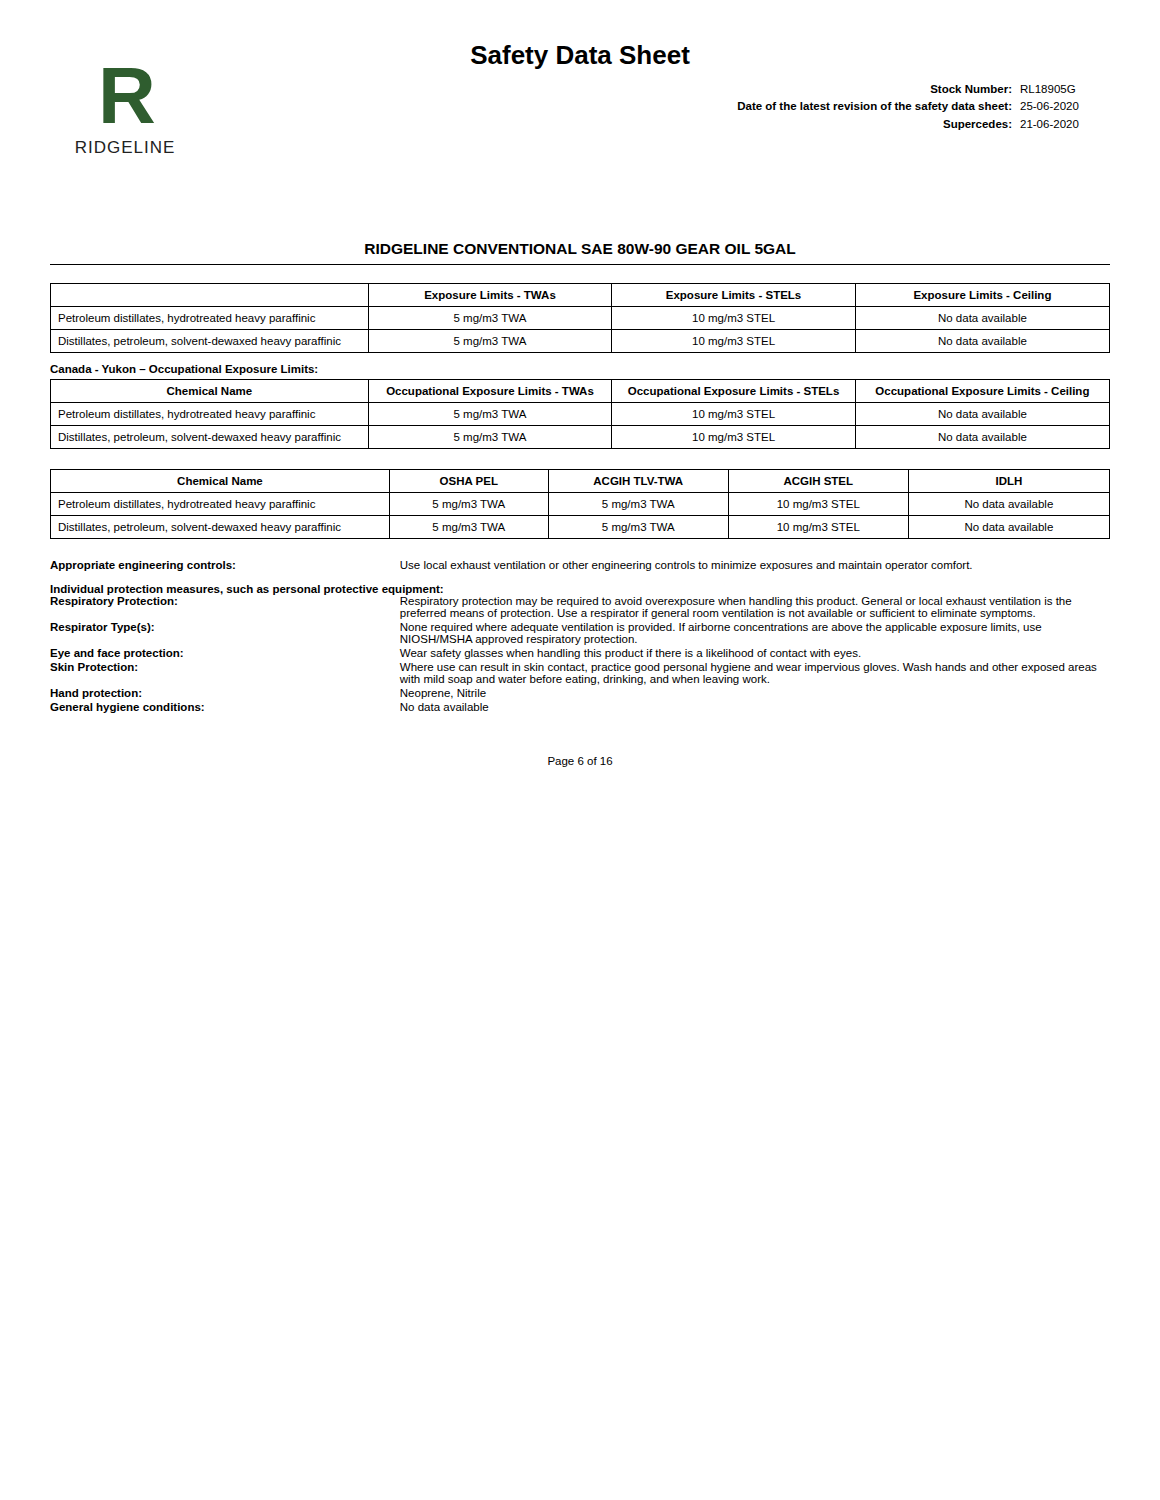R
RIDGELINE
Safety Data Sheet
Stock Number: RL18905G
Date of the latest revision of the safety data sheet: 25-06-2020
Supercedes: 21-06-2020
RIDGELINE CONVENTIONAL SAE 80W-90 GEAR OIL 5GAL
| | Exposure Limits - TWAs | Exposure Limits - STELs | Exposure Limits - Ceiling |
| --- | --- | --- | --- |
| Petroleum distillates, hydrotreated heavy paraffinic | 5 mg/m3 TWA | 10 mg/m3 STEL | No data available |
| Distillates, petroleum, solvent-dewaxed heavy paraffinic | 5 mg/m3 TWA | 10 mg/m3 STEL | No data available |
Canada - Yukon – Occupational Exposure Limits:
| Chemical Name | Occupational Exposure Limits - TWAs | Occupational Exposure Limits - STELs | Occupational Exposure Limits - Ceiling |
| --- | --- | --- | --- |
| Petroleum distillates, hydrotreated heavy paraffinic | 5 mg/m3 TWA | 10 mg/m3 STEL | No data available |
| Distillates, petroleum, solvent-dewaxed heavy paraffinic | 5 mg/m3 TWA | 10 mg/m3 STEL | No data available |
| Chemical Name | OSHA PEL | ACGIH TLV-TWA | ACGIH STEL | IDLH |
| --- | --- | --- | --- | --- |
| Petroleum distillates, hydrotreated heavy paraffinic | 5 mg/m3 TWA | 5 mg/m3 TWA | 10 mg/m3 STEL | No data available |
| Distillates, petroleum, solvent-dewaxed heavy paraffinic | 5 mg/m3 TWA | 5 mg/m3 TWA | 10 mg/m3 STEL | No data available |
| Appropriate engineering controls: | Use local exhaust ventilation or other engineering controls to minimize exposures and maintain operator comfort. |
Individual protection measures, such as personal protective equipment:
| Respiratory Protection: | Respiratory protection may be required to avoid overexposure when handling this product. General or local exhaust ventilation is the preferred means of protection. Use a respirator if general room ventilation is not available or sufficient to eliminate symptoms. |
| Respirator Type(s): | None required where adequate ventilation is provided. If airborne concentrations are above the applicable exposure limits, use NIOSH/MSHA approved respiratory protection. |
| Eye and face protection: | Wear safety glasses when handling this product if there is a likelihood of contact with eyes. |
| Skin Protection: | Where use can result in skin contact, practice good personal hygiene and wear impervious gloves. Wash hands and other exposed areas with mild soap and water before eating, drinking, and when leaving work. |
| Hand protection: | Neoprene, Nitrile |
| General hygiene conditions: | No data available |
Page 6 of 16